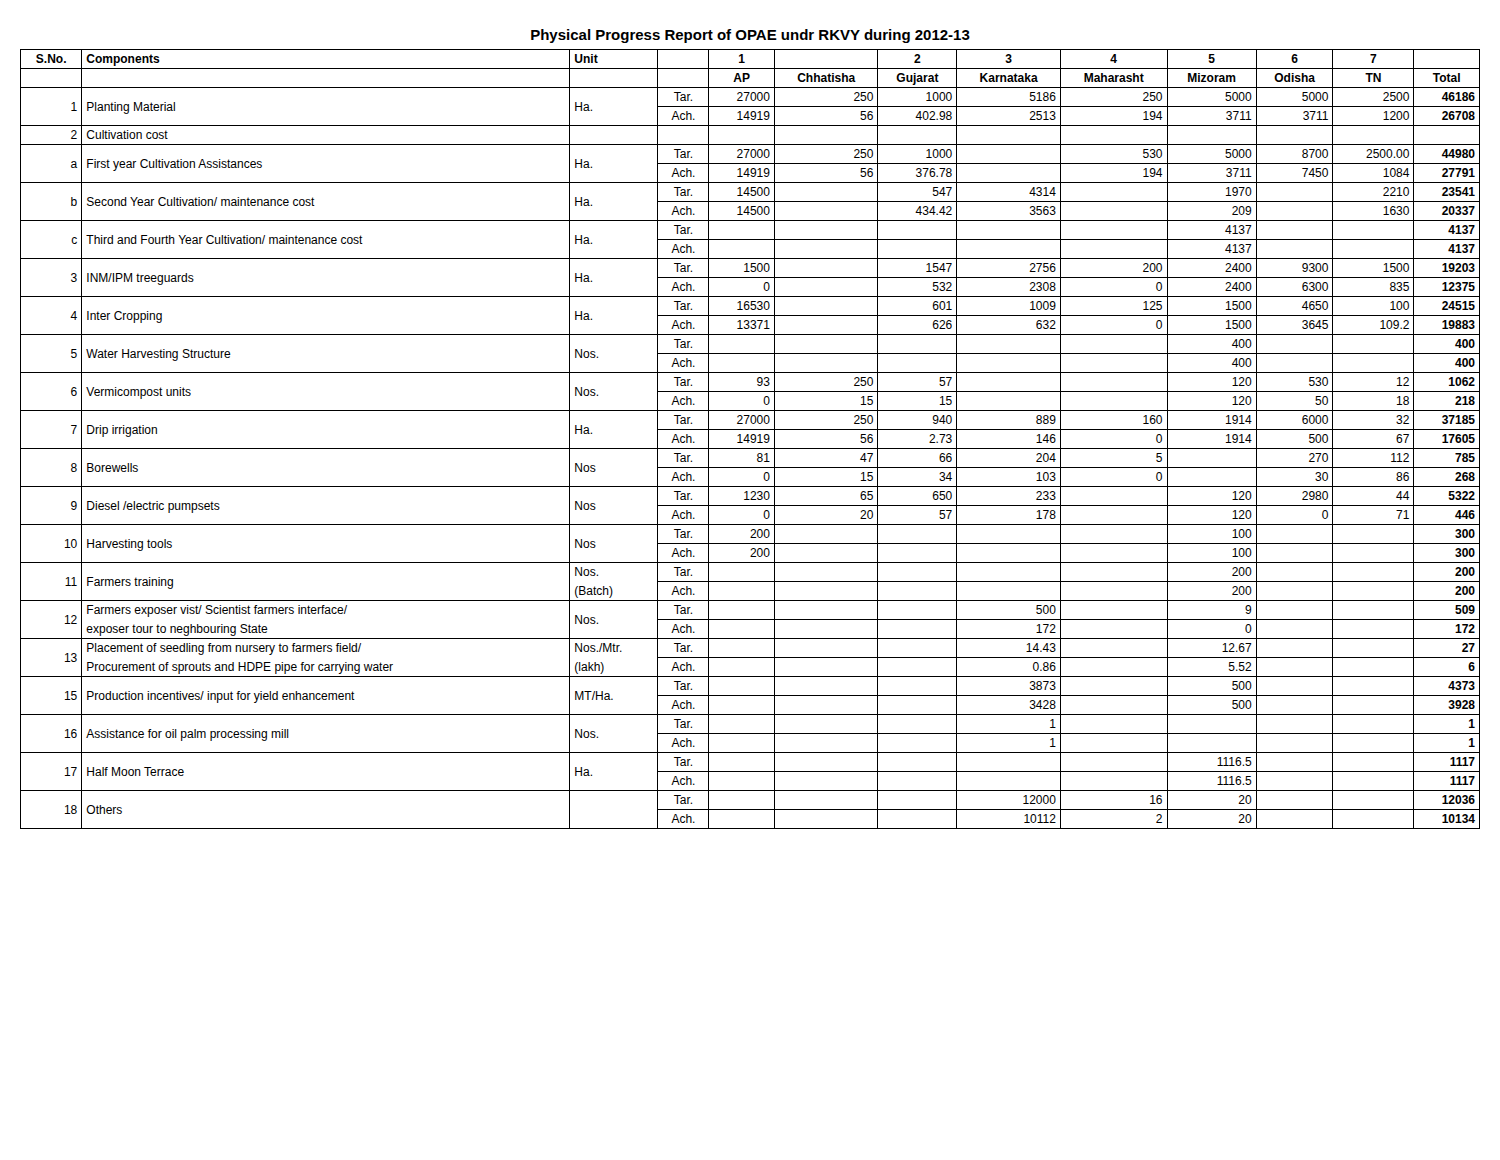Physical Progress Report of OPAE undr RKVY during 2012-13
| S.No. | Components | Unit | | 1 | | 2 | 3 | 4 | 5 | 6 | 7 | |
| --- | --- | --- | --- | --- | --- | --- | --- | --- | --- | --- | --- | --- |
| | | | | AP | Chhatisha | Gujarat | Karnataka | Maharasht | Mizoram | Odisha | TN | Total |
| 1 | Planting Material | Ha. | Tar. | 27000 | 250 | 1000 | 5186 | 250 | 5000 | 5000 | 2500 | 46186 |
| Ach. | 14919 | 56 | 402.98 | 2513 | 194 | 3711 | 3711 | 1200 | 26708 |
| 2 | Cultivation cost | | | | | | | | | | | |
| a | First year Cultivation Assistances | Ha. | Tar. | 27000 | 250 | 1000 | | 530 | 5000 | 8700 | 2500.00 | 44980 |
| Ach. | 14919 | 56 | 376.78 | | 194 | 3711 | 7450 | 1084 | 27791 |
| b | Second Year Cultivation/ maintenance cost | Ha. | Tar. | 14500 | | 547 | 4314 | | 1970 | | 2210 | 23541 |
| Ach. | 14500 | | 434.42 | 3563 | | 209 | | 1630 | 20337 |
| c | Third and Fourth Year Cultivation/ maintenance cost | Ha. | Tar. | | | | | | 4137 | | | 4137 |
| Ach. | | | | | | 4137 | | | 4137 |
| 3 | INM/IPM treeguards | Ha. | Tar. | 1500 | | 1547 | 2756 | 200 | 2400 | 9300 | 1500 | 19203 |
| Ach. | 0 | | 532 | 2308 | 0 | 2400 | 6300 | 835 | 12375 |
| 4 | Inter Cropping | Ha. | Tar. | 16530 | | 601 | 1009 | 125 | 1500 | 4650 | 100 | 24515 |
| Ach. | 13371 | | 626 | 632 | 0 | 1500 | 3645 | 109.2 | 19883 |
| 5 | Water Harvesting Structure | Nos. | Tar. | | | | | | 400 | | | 400 |
| Ach. | | | | | | 400 | | | 400 |
| 6 | Vermicompost units | Nos. | Tar. | 93 | 250 | 57 | | | 120 | 530 | 12 | 1062 |
| Ach. | 0 | 15 | 15 | | | 120 | 50 | 18 | 218 |
| 7 | Drip irrigation | Ha. | Tar. | 27000 | 250 | 940 | 889 | 160 | 1914 | 6000 | 32 | 37185 |
| Ach. | 14919 | 56 | 2.73 | 146 | 0 | 1914 | 500 | 67 | 17605 |
| 8 | Borewells | Nos | Tar. | 81 | 47 | 66 | 204 | 5 | | 270 | 112 | 785 |
| Ach. | 0 | 15 | 34 | 103 | 0 | | 30 | 86 | 268 |
| 9 | Diesel /electric pumpsets | Nos | Tar. | 1230 | 65 | 650 | 233 | | 120 | 2980 | 44 | 5322 |
| Ach. | 0 | 20 | 57 | 178 | | 120 | 0 | 71 | 446 |
| 10 | Harvesting tools | Nos | Tar. | 200 | | | | | 100 | | | 300 |
| Ach. | 200 | | | | | 100 | | | 300 |
| 11 | Farmers training | Nos. | Tar. | | | | | | 200 | | | 200 |
| (Batch) | Ach. | | | | | | 200 | | | 200 |
| 12 | Farmers exposer vist/ Scientist farmers interface/ | Nos. | Tar. | | | | 500 | | 9 | | | 509 |
| exposer tour to neghbouring State | Ach. | | | | 172 | | 0 | | | 172 |
| 13 | Placement of seedling from nursery to farmers field/ | Nos./Mtr. | Tar. | | | | 14.43 | | 12.67 | | | 27 |
| Procurement of sprouts and HDPE pipe for carrying water | (lakh) | Ach. | | | | 0.86 | | 5.52 | | | 6 |
| 15 | Production incentives/ input for yield enhancement | MT/Ha. | Tar. | | | | 3873 | | 500 | | | 4373 |
| Ach. | | | | 3428 | | 500 | | | 3928 |
| 16 | Assistance for oil palm processing mill | Nos. | Tar. | | | | 1 | | | | | 1 |
| Ach. | | | | 1 | | | | | 1 |
| 17 | Half Moon Terrace | Ha. | Tar. | | | | | | 1116.5 | | | 1117 |
| Ach. | | | | | | 1116.5 | | | 1117 |
| 18 | Others | | Tar. | | | | 12000 | 16 | 20 | | | 12036 |
| Ach. | | | | 10112 | 2 | 20 | | | 10134 |